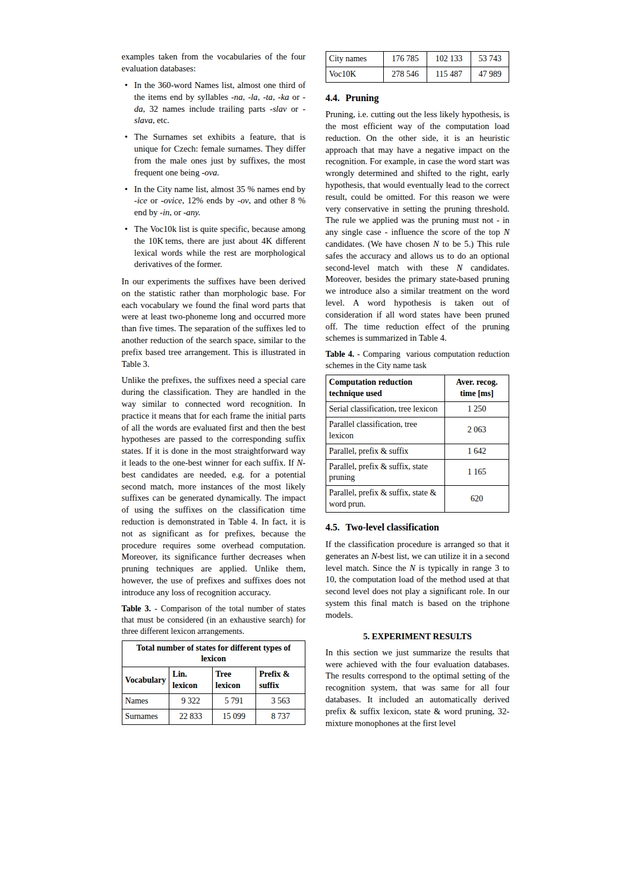examples taken from the vocabularies of the four evaluation databases:
In the 360-word Names list, almost one third of the items end by syllables -na, -la, -ta, -ka or -da, 32 names include trailing parts -slav or -slava, etc.
The Surnames set exhibits a feature, that is unique for Czech: female surnames. They differ from the male ones just by suffixes, the most frequent one being -ova.
In the City name list, almost 35 % names end by -ice or -ovice, 12% ends by -ov, and other 8 % end by -in, or -any.
The Voc10k list is quite specific, because among the 10K tems, there are just about 4K different lexical words while the rest are morphological derivatives of the former.
In our experiments the suffixes have been derived on the statistic rather than morphologic base. For each vocabulary we found the final word parts that were at least two-phoneme long and occurred more than five times. The separation of the suffixes led to another reduction of the search space, similar to the prefix based tree arrangement. This is illustrated in Table 3.
Unlike the prefixes, the suffixes need a special care during the classification. They are handled in the way similar to connected word recognition. In practice it means that for each frame the initial parts of all the words are evaluated first and then the best hypotheses are passed to the corresponding suffix states. If it is done in the most straightforward way it leads to the one-best winner for each suffix. If N-best candidates are needed, e.g. for a potential second match, more instances of the most likely suffixes can be generated dynamically. The impact of using the suffixes on the classification time reduction is demonstrated in Table 4. In fact, it is not as significant as for prefixes, because the procedure requires some overhead computation. Moreover, its significance further decreases when pruning techniques are applied. Unlike them, however, the use of prefixes and suffixes does not introduce any loss of recognition accuracy.
Table 3. - Comparison of the total number of states that must be considered (in an exhaustive search) for three different lexicon arrangements.
| Total number of states for different types of lexicon |
| Vocabulary | Lin. lexicon | Tree lexicon | Prefix & suffix |
| Names | 9 322 | 5 791 | 3 563 |
| Surnames | 22 833 | 15 099 | 8 737 |
| City names | 176 785 | 102 133 | 53 743 |
| Voc10K | 278 546 | 115 487 | 47 989 |
4.4. Pruning
Pruning, i.e. cutting out the less likely hypothesis, is the most efficient way of the computation load reduction. On the other side, it is an heuristic approach that may have a negative impact on the recognition. For example, in case the word start was wrongly determined and shifted to the right, early hypothesis, that would eventually lead to the correct result, could be omitted. For this reason we were very conservative in setting the pruning threshold. The rule we applied was the pruning must not - in any single case - influence the score of the top N candidates. (We have chosen N to be 5.) This rule safes the accuracy and allows us to do an optional second-level match with these N candidates. Moreover, besides the primary state-based pruning we introduce also a similar treatment on the word level. A word hypothesis is taken out of consideration if all word states have been pruned off. The time reduction effect of the pruning schemes is summarized in Table 4.
Table 4. - Comparing various computation reduction schemes in the City name task
| Computation reduction technique used | Aver. recog. time [ms] |
| --- | --- |
| Serial classification, tree lexicon | 1 250 |
| Parallel classification, tree lexicon | 2 063 |
| Parallel, prefix & suffix | 1 642 |
| Parallel, prefix & suffix, state pruning | 1 165 |
| Parallel, prefix & suffix, state & word prun. | 620 |
4.5. Two-level classification
If the classification procedure is arranged so that it generates an N-best list, we can utilize it in a second level match. Since the N is typically in range 3 to 10, the computation load of the method used at that second level does not play a significant role. In our system this final match is based on the triphone models.
5. EXPERIMENT RESULTS
In this section we just summarize the results that were achieved with the four evaluation databases. The results correspond to the optimal setting of the recognition system, that was same for all four databases. It included an automatically derived prefix & suffix lexicon, state & word pruning, 32-mixture monophones at the first level